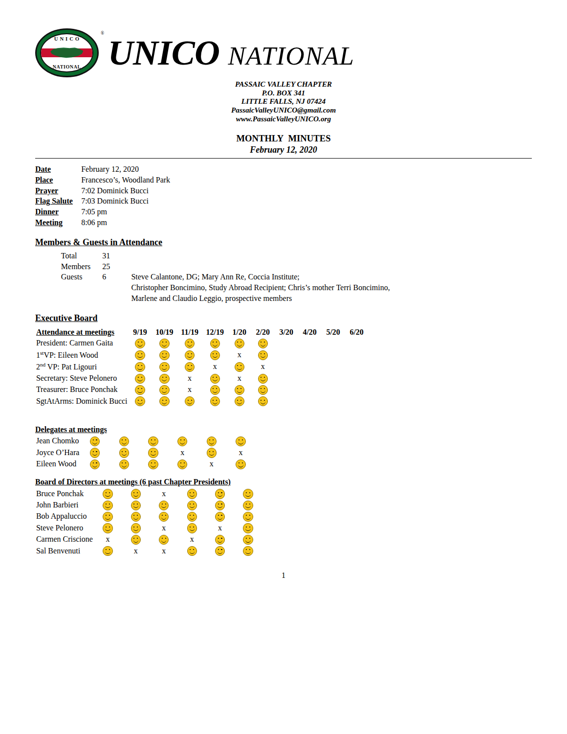U N I C O
NATIONAL
®
UNICO NATIONAL
PASSAIC VALLEY CHAPTER
P.O. BOX 341
LITTLE FALLS, NJ 07424
PassaicValleyUNICO@gmail.com
www.PassaicValleyUNICO.org
MONTHLY MINUTES
February 12, 2020
| Date | February 12, 2020 |
| Place | Francesco’s, Woodland Park |
| Prayer | 7:02 Dominick Bucci |
| Flag Salute | 7:03 Dominick Bucci |
| Dinner | 7:05 pm |
| Meeting | 8:06 pm |
Members & Guests in Attendance
| Total | 31 | |
| Members | 25 | |
| Guests | 6 | Steve Calantone, DG; Mary Ann Re, Coccia Institute; |
| | | Christopher Boncimino, Study Abroad Recipient; Chris’s mother Terri Boncimino, |
| | | Marlene and Claudio Leggio, prospective members |
Executive Board
| Attendance at meetings | 9/19 | 10/19 | 11/19 | 12/19 | 1/20 | 2/20 | 3/20 | 4/20 | 5/20 | 6/20 |
| --- | --- | --- | --- | --- | --- | --- | --- | --- | --- | --- |
| President: Carmen Gaita | | | | | | | | | | |
| 1 st VP: Eileen Wood | | | | | x | | | | | |
| 2 nd VP: Pat Ligouri | | | | x | | x | | | | |
| Secretary: Steve Pelonero | | | x | | x | | | | | |
| Treasurer: Bruce Ponchak | | | x | | | | | | | |
| SgtAtArms: Dominick Bucci | | | | | | | | | | |
Delegates at meetings
| Jean Chomko | | | | | | | | | | |
| Joyce O’Hara | | | | x | | x | | | | |
| Eileen Wood | | | | | x | | | | | |
Board of Directors at meetings (6 past Chapter Presidents)
| Bruce Ponchak | | | x | | | | | | | |
| John Barbieri | | | | | | | | | | |
| Bob Appaluccio | | | | | | | | | | |
| Steve Pelonero | | | x | | x | | | | | |
| Carmen Criscione | x | | | x | | | | | | |
| Sal Benvenuti | | x | x | | | | | | | |
1